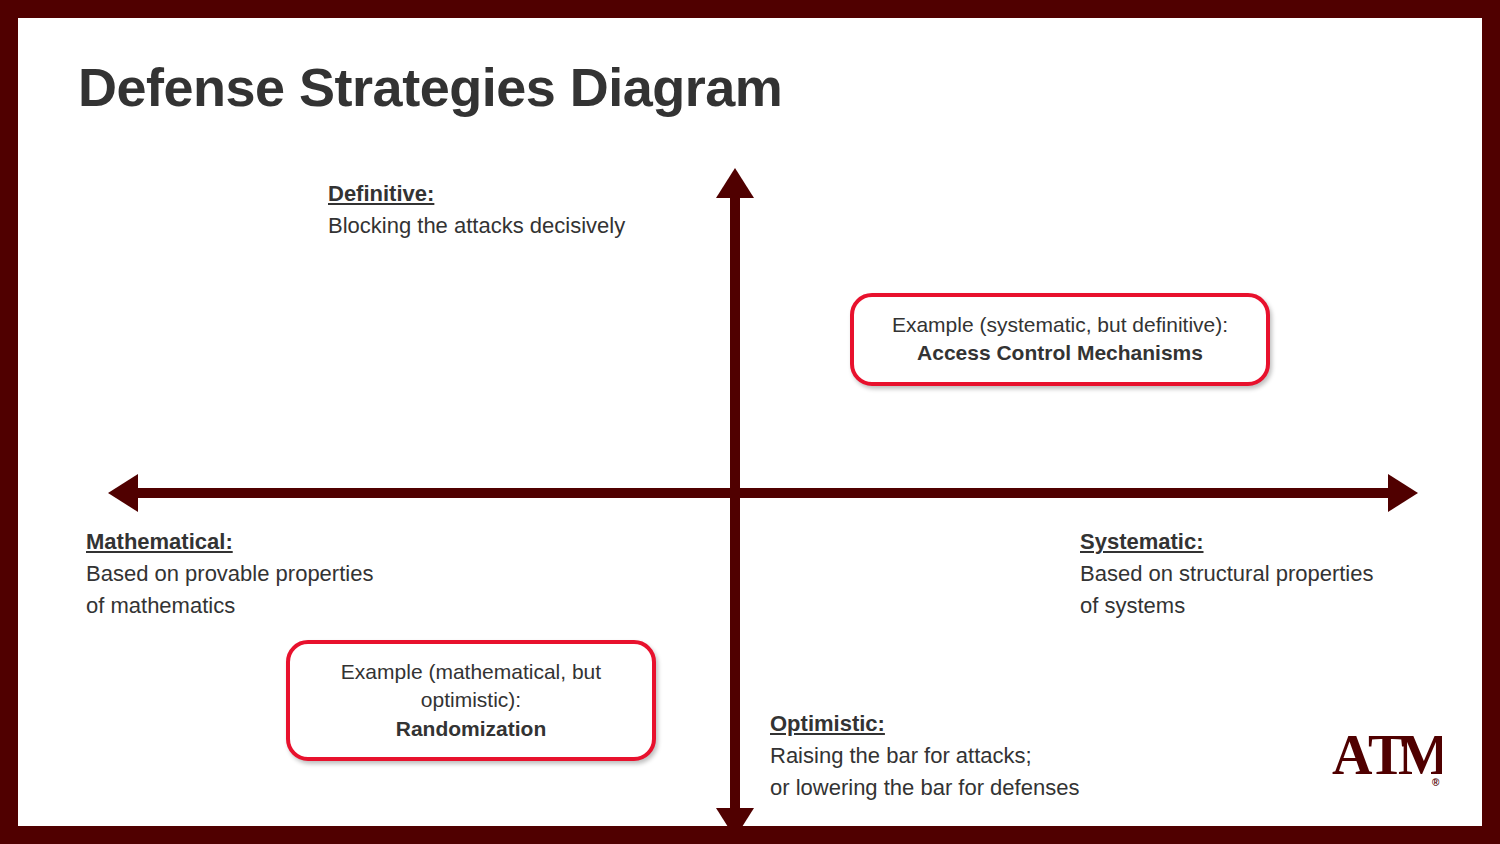Defense Strategies Diagram
Definitive:
Blocking the attacks decisively
Mathematical:
Based on provable properties
of mathematics
Systematic:
Based on structural properties
of systems
Optimistic:
Raising the bar for attacks;
or lowering the bar for defenses
Example (systematic, but definitive):
Access Control Mechanisms
Example (mathematical, but optimistic):
Randomization
A T M ®